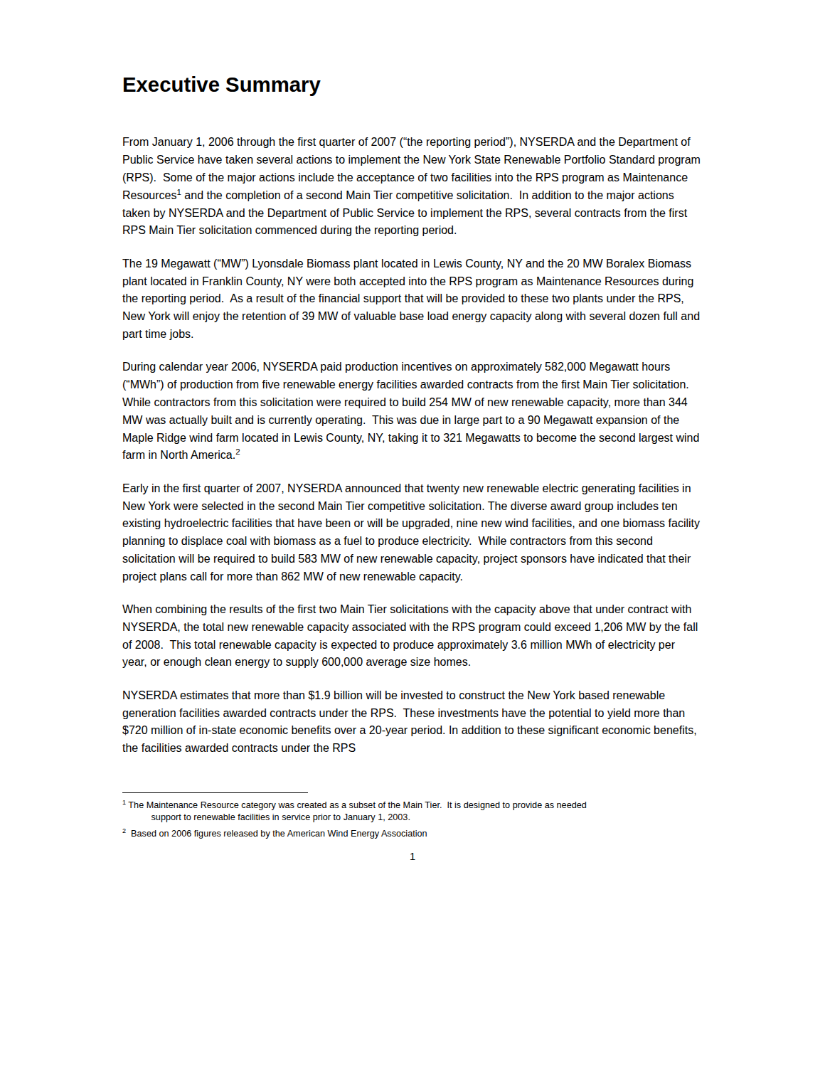Executive Summary
From January 1, 2006 through the first quarter of 2007 (“the reporting period”), NYSERDA and the Department of Public Service have taken several actions to implement the New York State Renewable Portfolio Standard program (RPS). Some of the major actions include the acceptance of two facilities into the RPS program as Maintenance Resources1 and the completion of a second Main Tier competitive solicitation. In addition to the major actions taken by NYSERDA and the Department of Public Service to implement the RPS, several contracts from the first RPS Main Tier solicitation commenced during the reporting period.
The 19 Megawatt (“MW”) Lyonsdale Biomass plant located in Lewis County, NY and the 20 MW Boralex Biomass plant located in Franklin County, NY were both accepted into the RPS program as Maintenance Resources during the reporting period. As a result of the financial support that will be provided to these two plants under the RPS, New York will enjoy the retention of 39 MW of valuable base load energy capacity along with several dozen full and part time jobs.
During calendar year 2006, NYSERDA paid production incentives on approximately 582,000 Megawatt hours (“MWh”) of production from five renewable energy facilities awarded contracts from the first Main Tier solicitation. While contractors from this solicitation were required to build 254 MW of new renewable capacity, more than 344 MW was actually built and is currently operating. This was due in large part to a 90 Megawatt expansion of the Maple Ridge wind farm located in Lewis County, NY, taking it to 321 Megawatts to become the second largest wind farm in North America.2
Early in the first quarter of 2007, NYSERDA announced that twenty new renewable electric generating facilities in New York were selected in the second Main Tier competitive solicitation. The diverse award group includes ten existing hydroelectric facilities that have been or will be upgraded, nine new wind facilities, and one biomass facility planning to displace coal with biomass as a fuel to produce electricity. While contractors from this second solicitation will be required to build 583 MW of new renewable capacity, project sponsors have indicated that their project plans call for more than 862 MW of new renewable capacity.
When combining the results of the first two Main Tier solicitations with the capacity above that under contract with NYSERDA, the total new renewable capacity associated with the RPS program could exceed 1,206 MW by the fall of 2008. This total renewable capacity is expected to produce approximately 3.6 million MWh of electricity per year, or enough clean energy to supply 600,000 average size homes.
NYSERDA estimates that more than $1.9 billion will be invested to construct the New York based renewable generation facilities awarded contracts under the RPS. These investments have the potential to yield more than $720 million of in-state economic benefits over a 20-year period. In addition to these significant economic benefits, the facilities awarded contracts under the RPS
1 The Maintenance Resource category was created as a subset of the Main Tier. It is designed to provide as needed support to renewable facilities in service prior to January 1, 2003.
2 Based on 2006 figures released by the American Wind Energy Association
1